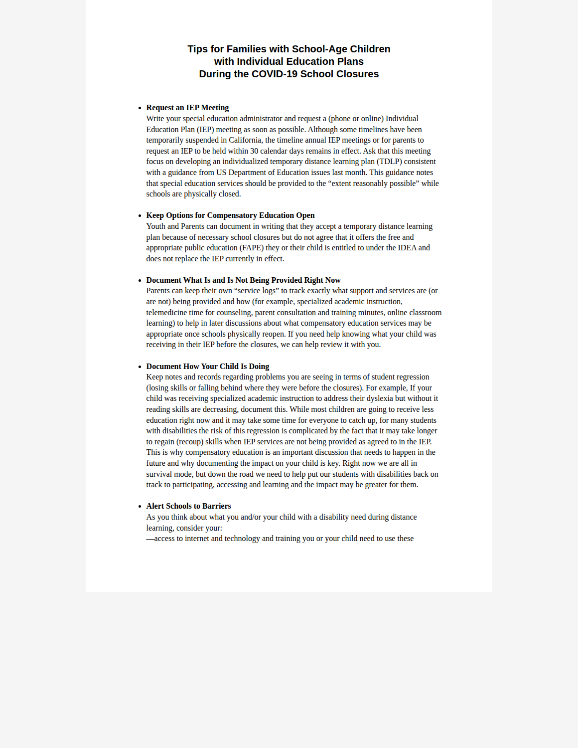Tips for Families with School-Age Children
with Individual Education Plans
During the COVID-19 School Closures
Request an IEP Meeting Write your special education administrator and request a (phone or online) Individual Education Plan (IEP) meeting as soon as possible. Although some timelines have been temporarily suspended in California, the timeline annual IEP meetings or for parents to request an IEP to be held within 30 calendar days remains in effect. Ask that this meeting focus on developing an individualized temporary distance learning plan (TDLP) consistent with a guidance from US Department of Education issues last month. This guidance notes that special education services should be provided to the “extent reasonably possible” while schools are physically closed.
Keep Options for Compensatory Education Open Youth and Parents can document in writing that they accept a temporary distance learning plan because of necessary school closures but do not agree that it offers the free and appropriate public education (FAPE) they or their child is entitled to under the IDEA and does not replace the IEP currently in effect.
Document What Is and Is Not Being Provided Right Now Parents can keep their own “service logs” to track exactly what support and services are (or are not) being provided and how (for example, specialized academic instruction, telemedicine time for counseling, parent consultation and training minutes, online classroom learning) to help in later discussions about what compensatory education services may be appropriate once schools physically reopen. If you need help knowing what your child was receiving in their IEP before the closures, we can help review it with you.
Document How Your Child Is Doing Keep notes and records regarding problems you are seeing in terms of student regression (losing skills or falling behind where they were before the closures). For example, If your child was receiving specialized academic instruction to address their dyslexia but without it reading skills are decreasing, document this. While most children are going to receive less education right now and it may take some time for everyone to catch up, for many students with disabilities the risk of this regression is complicated by the fact that it may take longer to regain (recoup) skills when IEP services are not being provided as agreed to in the IEP. This is why compensatory education is an important discussion that needs to happen in the future and why documenting the impact on your child is key. Right now we are all in survival mode, but down the road we need to help put our students with disabilities back on track to participating, accessing and learning and the impact may be greater for them.
Alert Schools to Barriers As you think about what you and/or your child with a disability need during distance learning, consider your: —access to internet and technology and training you or your child need to use these